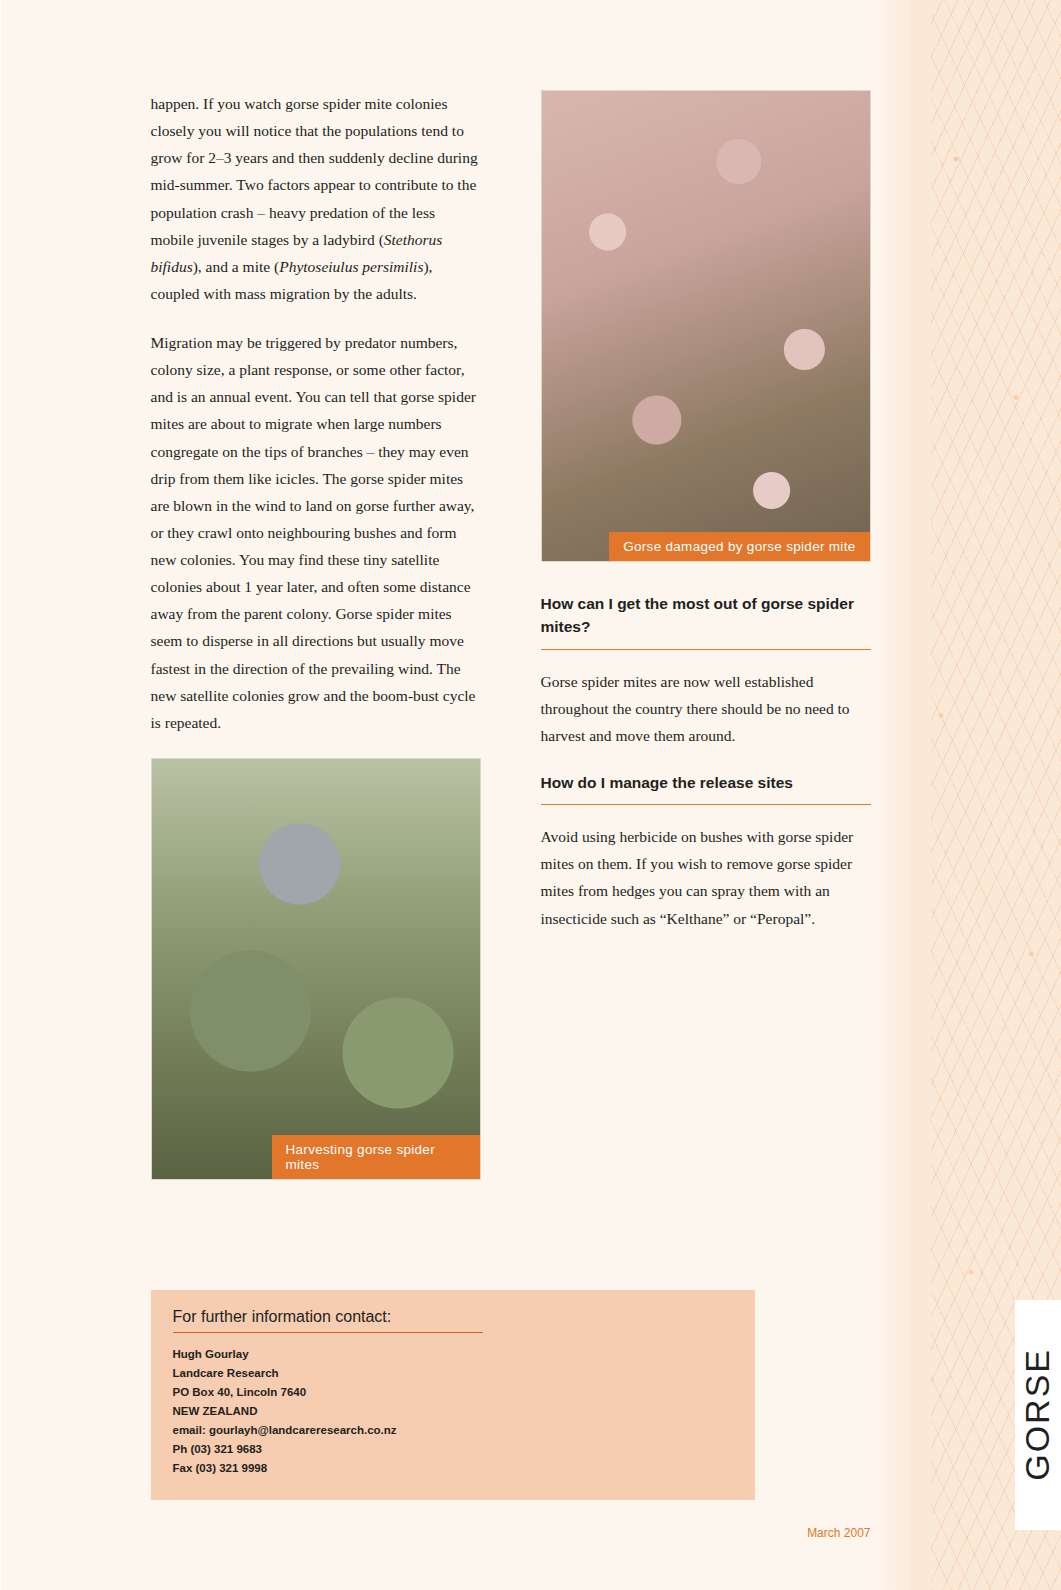GORSE
happen. If you watch gorse spider mite colonies closely you will notice that the populations tend to grow for 2–3 years and then suddenly decline during mid-summer. Two factors appear to contribute to the population crash – heavy predation of the less mobile juvenile stages by a ladybird (Stethorus bifidus), and a mite (Phytoseiulus persimilis), coupled with mass migration by the adults.
Migration may be triggered by predator numbers, colony size, a plant response, or some other factor, and is an annual event. You can tell that gorse spider mites are about to migrate when large numbers congregate on the tips of branches – they may even drip from them like icicles. The gorse spider mites are blown in the wind to land on gorse further away, or they crawl onto neighbouring bushes and form new colonies. You may find these tiny satellite colonies about 1 year later, and often some distance away from the parent colony. Gorse spider mites seem to disperse in all directions but usually move fastest in the direction of the prevailing wind. The new satellite colonies grow and the boom-bust cycle is repeated.
Harvesting gorse spider mites
Gorse damaged by gorse spider mite
How can I get the most out of gorse spider mites?
Gorse spider mites are now well established throughout the country there should be no need to harvest and move them around.
How do I manage the release sites
Avoid using herbicide on bushes with gorse spider mites on them. If you wish to remove gorse spider mites from hedges you can spray them with an insecticide such as “Kelthane” or “Peropal”.
For further information contact:
Hugh Gourlay
Landcare Research
PO Box 40, Lincoln 7640
NEW ZEALAND
email: gourlayh@landcareresearch.co.nz
Ph (03) 321 9683
Fax (03) 321 9998
March 2007